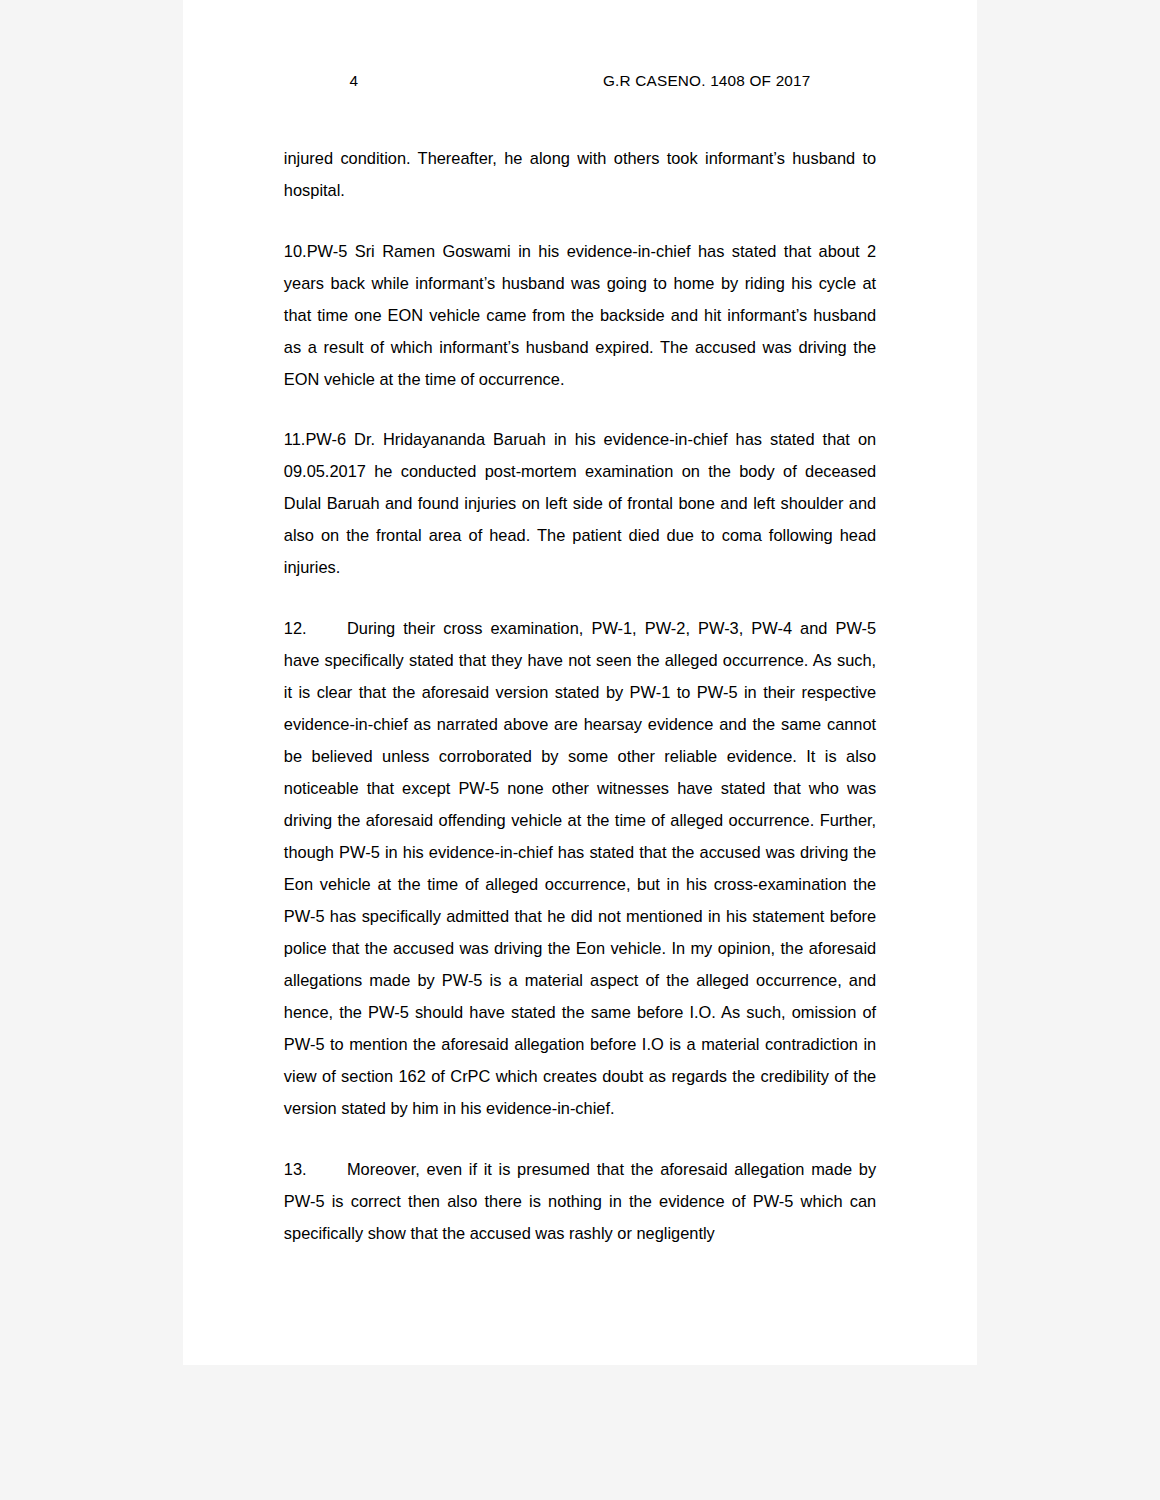4 G.R CASENO. 1408 OF 2017
injured condition. Thereafter, he along with others took informant’s husband to hospital.
10. PW-5 Sri Ramen Goswami in his evidence-in-chief has stated that about 2 years back while informant’s husband was going to home by riding his cycle at that time one EON vehicle came from the backside and hit informant’s husband as a result of which informant’s husband expired. The accused was driving the EON vehicle at the time of occurrence.
11. PW-6 Dr. Hridayananda Baruah in his evidence-in-chief has stated that on 09.05.2017 he conducted post-mortem examination on the body of deceased Dulal Baruah and found injuries on left side of frontal bone and left shoulder and also on the frontal area of head. The patient died due to coma following head injuries.
12. During their cross examination, PW-1, PW-2, PW-3, PW-4 and PW-5 have specifically stated that they have not seen the alleged occurrence. As such, it is clear that the aforesaid version stated by PW-1 to PW-5 in their respective evidence-in-chief as narrated above are hearsay evidence and the same cannot be believed unless corroborated by some other reliable evidence. It is also noticeable that except PW-5 none other witnesses have stated that who was driving the aforesaid offending vehicle at the time of alleged occurrence. Further, though PW-5 in his evidence-in-chief has stated that the accused was driving the Eon vehicle at the time of alleged occurrence, but in his cross-examination the PW-5 has specifically admitted that he did not mentioned in his statement before police that the accused was driving the Eon vehicle. In my opinion, the aforesaid allegations made by PW-5 is a material aspect of the alleged occurrence, and hence, the PW-5 should have stated the same before I.O. As such, omission of PW-5 to mention the aforesaid allegation before I.O is a material contradiction in view of section 162 of CrPC which creates doubt as regards the credibility of the version stated by him in his evidence-in-chief.
13. Moreover, even if it is presumed that the aforesaid allegation made by PW-5 is correct then also there is nothing in the evidence of PW-5 which can specifically show that the accused was rashly or negligently